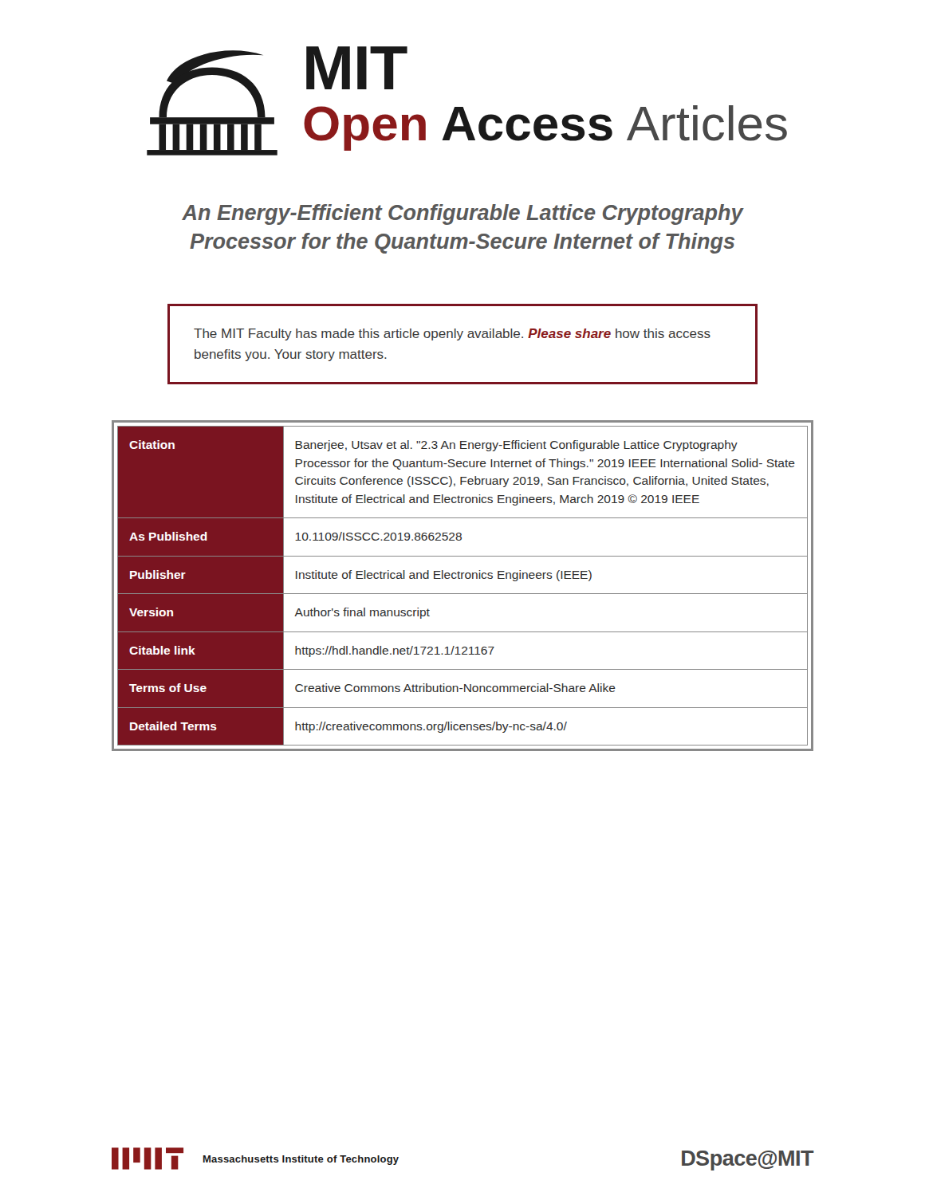MIT
Open Access Articles
An Energy-Efficient Configurable Lattice Cryptography Processor for the Quantum-Secure Internet of Things
The MIT Faculty has made this article openly available. Please share how this access benefits you. Your story matters.
| Citation | Banerjee, Utsav et al. "2.3 An Energy-Efficient Configurable Lattice Cryptography Processor for the Quantum-Secure Internet of Things." 2019 IEEE International Solid- State Circuits Conference (ISSCC), February 2019, San Francisco, California, United States, Institute of Electrical and Electronics Engineers, March 2019 © 2019 IEEE |
| As Published | 10.1109/ISSCC.2019.8662528 |
| Publisher | Institute of Electrical and Electronics Engineers (IEEE) |
| Version | Author's final manuscript |
| Citable link | https://hdl.handle.net/1721.1/121167 |
| Terms of Use | Creative Commons Attribution-Noncommercial-Share Alike |
| Detailed Terms | http://creativecommons.org/licenses/by-nc-sa/4.0/ |
Massachusetts Institute of Technology
DSpace@MIT